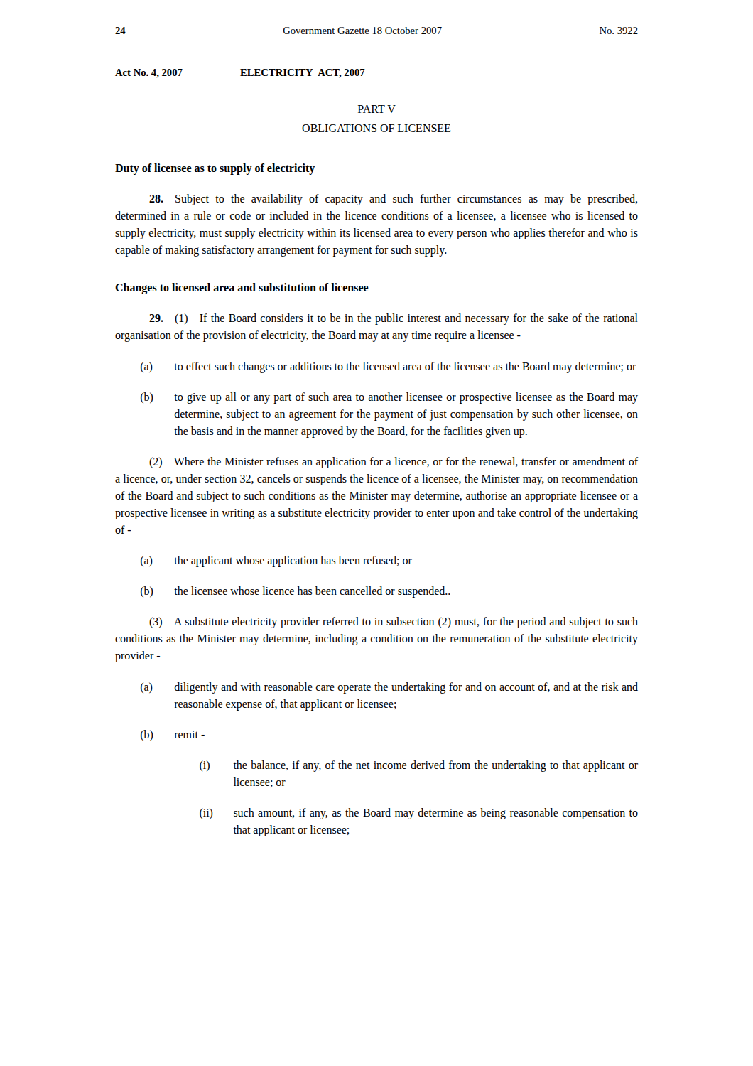24 Government Gazette 18 October 2007 No. 3922
Act No. 4, 2007 ELECTRICITY ACT, 2007
PART V
OBLIGATIONS OF LICENSEE
Duty of licensee as to supply of electricity
28. Subject to the availability of capacity and such further circumstances as may be prescribed, determined in a rule or code or included in the licence conditions of a licensee, a licensee who is licensed to supply electricity, must supply electricity within its licensed area to every person who applies therefor and who is capable of making satisfactory arrangement for payment for such supply.
Changes to licensed area and substitution of licensee
29. (1) If the Board considers it to be in the public interest and necessary for the sake of the rational organisation of the provision of electricity, the Board may at any time require a licensee -
(a) to effect such changes or additions to the licensed area of the licensee as the Board may determine; or
(b) to give up all or any part of such area to another licensee or prospective licensee as the Board may determine, subject to an agreement for the payment of just compensation by such other licensee, on the basis and in the manner approved by the Board, for the facilities given up.
(2) Where the Minister refuses an application for a licence, or for the renewal, transfer or amendment of a licence, or, under section 32, cancels or suspends the licence of a licensee, the Minister may, on recommendation of the Board and subject to such conditions as the Minister may determine, authorise an appropriate licensee or a prospective licensee in writing as a substitute electricity provider to enter upon and take control of the undertaking of -
(a) the applicant whose application has been refused; or
(b) the licensee whose licence has been cancelled or suspended..
(3) A substitute electricity provider referred to in subsection (2) must, for the period and subject to such conditions as the Minister may determine, including a condition on the remuneration of the substitute electricity provider -
(a) diligently and with reasonable care operate the undertaking for and on account of, and at the risk and reasonable expense of, that applicant or licensee;
(b) remit -
(i) the balance, if any, of the net income derived from the undertaking to that applicant or licensee; or
(ii) such amount, if any, as the Board may determine as being reasonable compensation to that applicant or licensee;